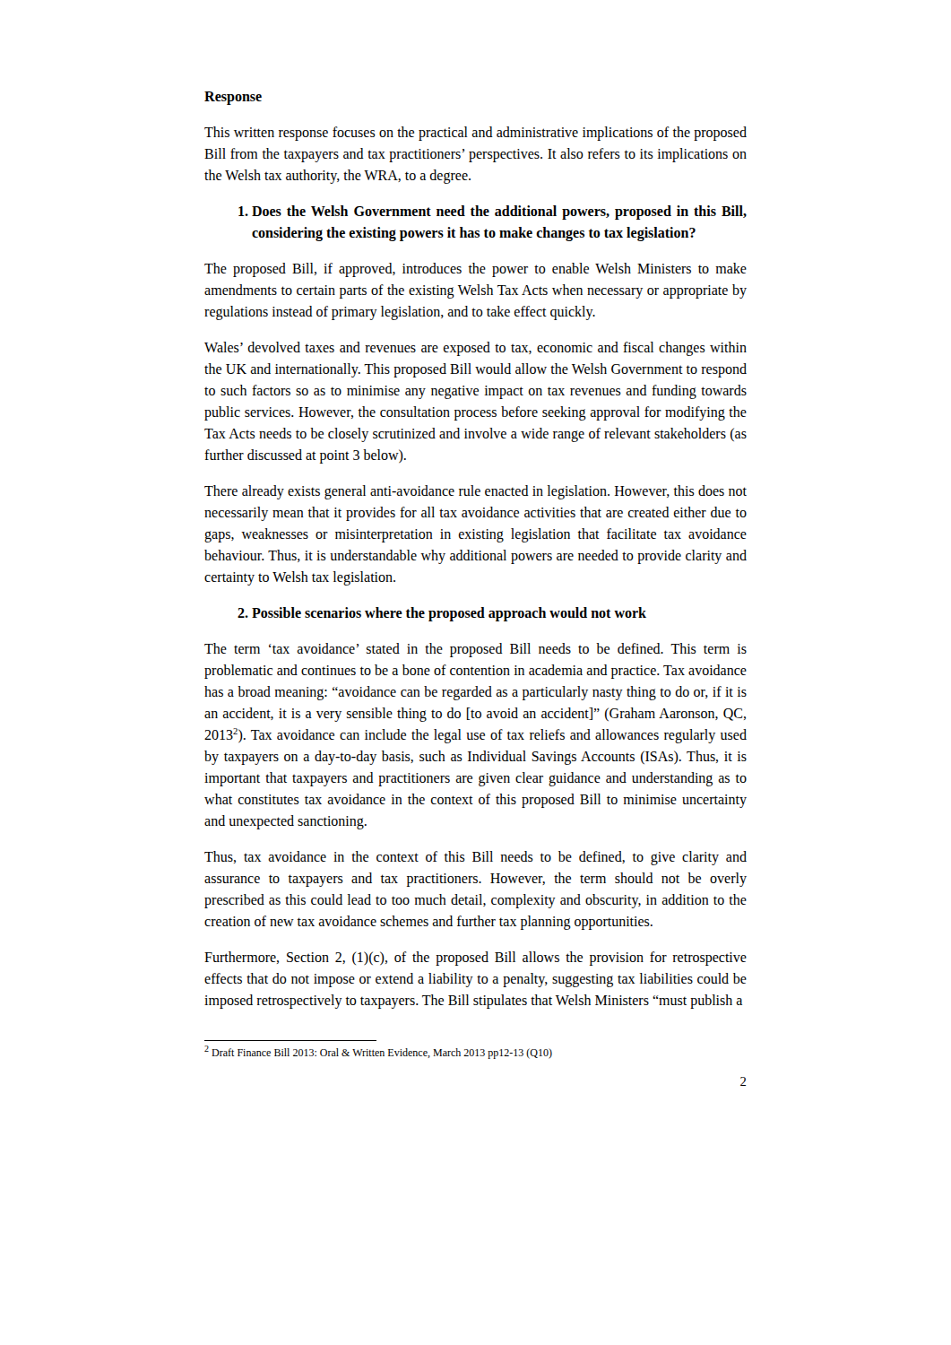Response
This written response focuses on the practical and administrative implications of the proposed Bill from the taxpayers and tax practitioners’ perspectives. It also refers to its implications on the Welsh tax authority, the WRA, to a degree.
Does the Welsh Government need the additional powers, proposed in this Bill, considering the existing powers it has to make changes to tax legislation?
The proposed Bill, if approved, introduces the power to enable Welsh Ministers to make amendments to certain parts of the existing Welsh Tax Acts when necessary or appropriate by regulations instead of primary legislation, and to take effect quickly.
Wales’ devolved taxes and revenues are exposed to tax, economic and fiscal changes within the UK and internationally. This proposed Bill would allow the Welsh Government to respond to such factors so as to minimise any negative impact on tax revenues and funding towards public services. However, the consultation process before seeking approval for modifying the Tax Acts needs to be closely scrutinized and involve a wide range of relevant stakeholders (as further discussed at point 3 below).
There already exists general anti-avoidance rule enacted in legislation. However, this does not necessarily mean that it provides for all tax avoidance activities that are created either due to gaps, weaknesses or misinterpretation in existing legislation that facilitate tax avoidance behaviour. Thus, it is understandable why additional powers are needed to provide clarity and certainty to Welsh tax legislation.
Possible scenarios where the proposed approach would not work
The term ‘tax avoidance’ stated in the proposed Bill needs to be defined. This term is problematic and continues to be a bone of contention in academia and practice. Tax avoidance has a broad meaning: “avoidance can be regarded as a particularly nasty thing to do or, if it is an accident, it is a very sensible thing to do [to avoid an accident]” (Graham Aaronson, QC, 20132). Tax avoidance can include the legal use of tax reliefs and allowances regularly used by taxpayers on a day-to-day basis, such as Individual Savings Accounts (ISAs). Thus, it is important that taxpayers and practitioners are given clear guidance and understanding as to what constitutes tax avoidance in the context of this proposed Bill to minimise uncertainty and unexpected sanctioning.
Thus, tax avoidance in the context of this Bill needs to be defined, to give clarity and assurance to taxpayers and tax practitioners. However, the term should not be overly prescribed as this could lead to too much detail, complexity and obscurity, in addition to the creation of new tax avoidance schemes and further tax planning opportunities.
Furthermore, Section 2, (1)(c), of the proposed Bill allows the provision for retrospective effects that do not impose or extend a liability to a penalty, suggesting tax liabilities could be imposed retrospectively to taxpayers. The Bill stipulates that Welsh Ministers “must publish a
2 Draft Finance Bill 2013: Oral & Written Evidence, March 2013 pp12-13 (Q10)
2